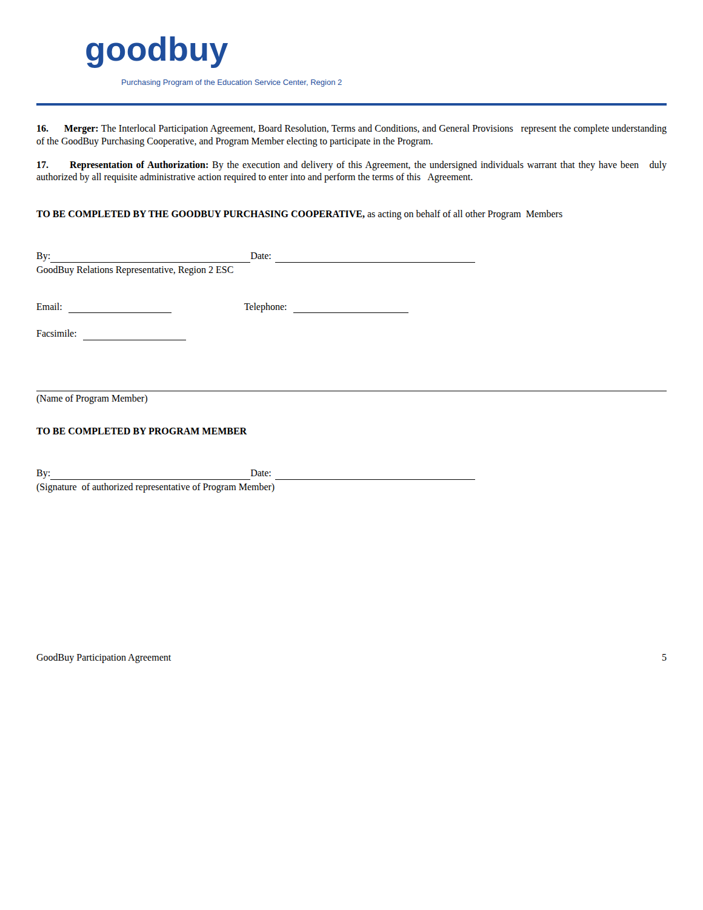16. Merger: The Interlocal Participation Agreement, Board Resolution, Terms and Conditions, and General Provisions represent the complete understanding of the GoodBuy Purchasing Cooperative, and Program Member electing to participate in the Program.
17. Representation of Authorization: By the execution and delivery of this Agreement, the undersigned individuals warrant that they have been duly authorized by all requisite administrative action required to enter into and perform the terms of this Agreement.
TO BE COMPLETED BY THE GOODBUY PURCHASING COOPERATIVE, as acting on behalf of all other Program Members
By: Date:
GoodBuy Relations Representative, Region 2 ESC
Email: Telephone:
Facsimile:
(Name of Program Member)
TO BE COMPLETED BY PROGRAM MEMBER
By: Date:
(Signature of authorized representative of Program Member)
GoodBuy Participation Agreement 5